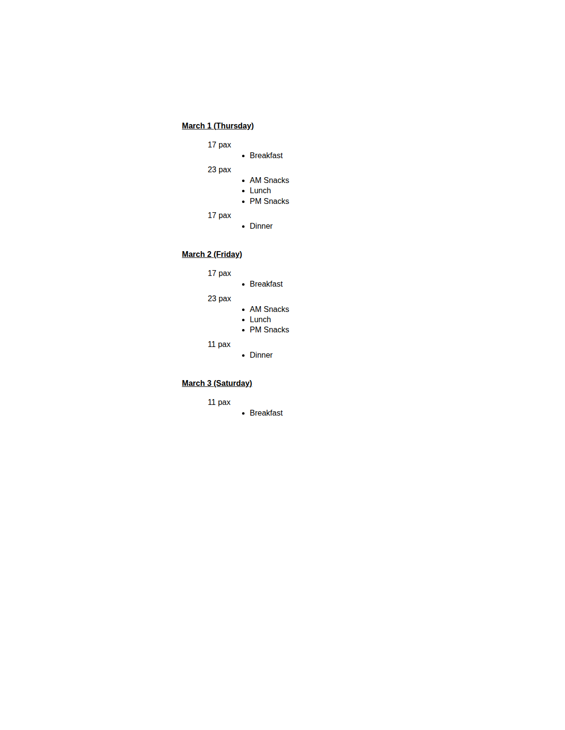March 1 (Thursday)
17 pax
Breakfast
23 pax
AM Snacks
Lunch
PM Snacks
17 pax
Dinner
March 2 (Friday)
17 pax
Breakfast
23 pax
AM Snacks
Lunch
PM Snacks
11 pax
Dinner
March 3 (Saturday)
11 pax
Breakfast